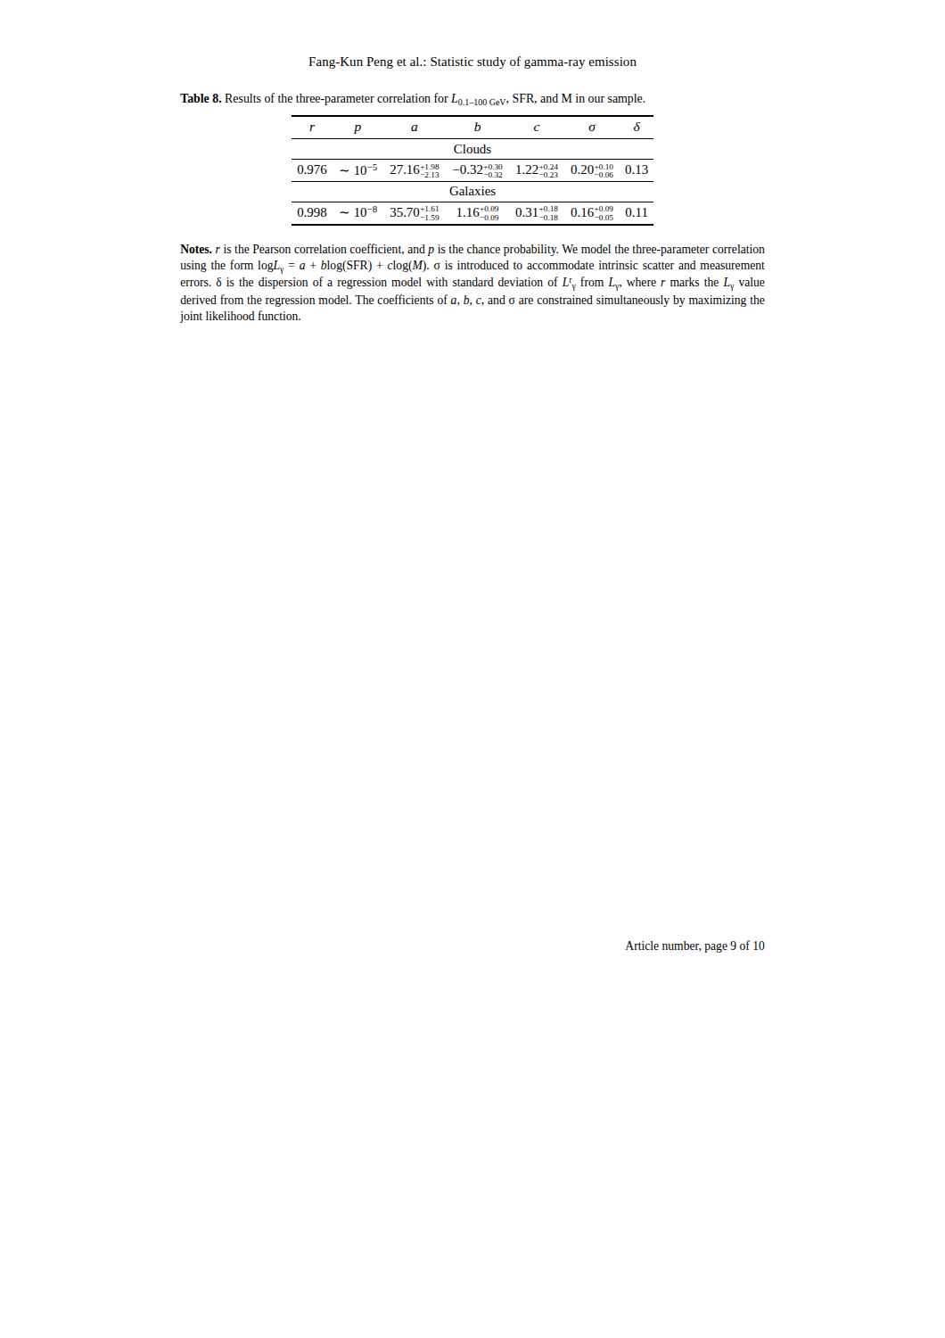Fang-Kun Peng et al.: Statistic study of gamma-ray emission
Table 8. Results of the three-parameter correlation for L0.1–100 GeV, SFR, and M in our sample.
| r | p | a | b | c | σ | δ |
| --- | --- | --- | --- | --- | --- | --- |
| Clouds |
| 0.976 | ∼ 10 −5 | 27.16 +1.98 −2.13 | −0.32 +0.30 −0.32 | 1.22 +0.24 −0.23 | 0.20 +0.10 −0.06 | 0.13 |
| Galaxies |
| 0.998 | ∼ 10 −8 | 35.70 +1.61 −1.59 | 1.16 +0.09 −0.09 | 0.31 +0.18 −0.18 | 0.16 +0.09 −0.05 | 0.11 |
Notes. r is the Pearson correlation coefficient, and p is the chance probability. We model the three-parameter correlation using the form logLγ = a + blog(SFR) + clog(M). σ is introduced to accommodate intrinsic scatter and measurement errors. δ is the dispersion of a regression model with standard deviation of Lrγ from Lγ, where r marks the Lγ value derived from the regression model. The coefficients of a, b, c, and σ are constrained simultaneously by maximizing the joint likelihood function.
Article number, page 9 of 10